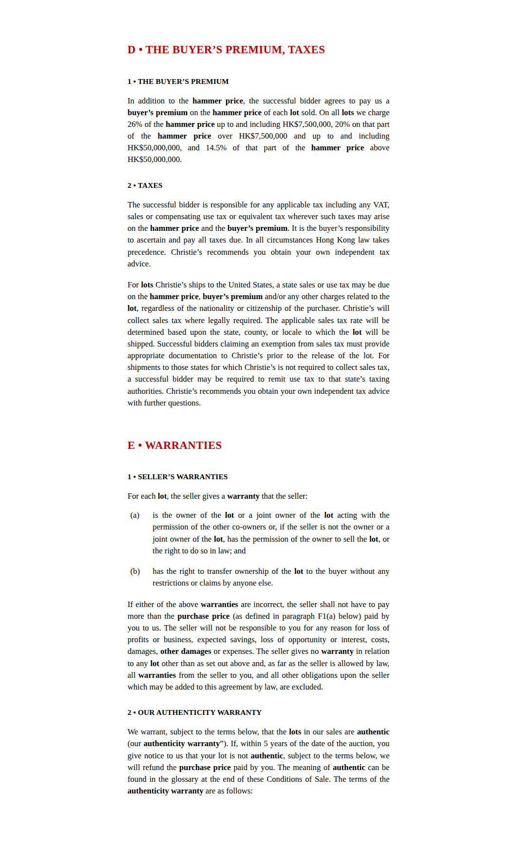D • THE BUYER’S PREMIUM, TAXES
1 • THE BUYER’S PREMIUM
In addition to the hammer price, the successful bidder agrees to pay us a buyer’s premium on the hammer price of each lot sold. On all lots we charge 26% of the hammer price up to and including HK$7,500,000, 20% on that part of the hammer price over HK$7,500,000 and up to and including HK$50,000,000, and 14.5% of that part of the hammer price above HK$50,000,000.
2 • TAXES
The successful bidder is responsible for any applicable tax including any VAT, sales or compensating use tax or equivalent tax wherever such taxes may arise on the hammer price and the buyer’s premium. It is the buyer’s responsibility to ascertain and pay all taxes due. In all circumstances Hong Kong law takes precedence. Christie’s recommends you obtain your own independent tax advice.
For lots Christie’s ships to the United States, a state sales or use tax may be due on the hammer price, buyer’s premium and/or any other charges related to the lot, regardless of the nationality or citizenship of the purchaser. Christie’s will collect sales tax where legally required. The applicable sales tax rate will be determined based upon the state, county, or locale to which the lot will be shipped. Successful bidders claiming an exemption from sales tax must provide appropriate documentation to Christie’s prior to the release of the lot. For shipments to those states for which Christie’s is not required to collect sales tax, a successful bidder may be required to remit use tax to that state’s taxing authorities. Christie’s recommends you obtain your own independent tax advice with further questions.
E • WARRANTIES
1 • SELLER’S WARRANTIES
For each lot, the seller gives a warranty that the seller:
is the owner of the lot or a joint owner of the lot acting with the permission of the other co-owners or, if the seller is not the owner or a joint owner of the lot, has the permission of the owner to sell the lot, or the right to do so in law; and
has the right to transfer ownership of the lot to the buyer without any restrictions or claims by anyone else.
If either of the above warranties are incorrect, the seller shall not have to pay more than the purchase price (as defined in paragraph F1(a) below) paid by you to us. The seller will not be responsible to you for any reason for loss of profits or business, expected savings, loss of opportunity or interest, costs, damages, other damages or expenses. The seller gives no warranty in relation to any lot other than as set out above and, as far as the seller is allowed by law, all warranties from the seller to you, and all other obligations upon the seller which may be added to this agreement by law, are excluded.
2 • OUR AUTHENTICITY WARRANTY
We warrant, subject to the terms below, that the lots in our sales are authentic (our authenticity warranty”). If, within 5 years of the date of the auction, you give notice to us that your lot is not authentic, subject to the terms below, we will refund the purchase price paid by you. The meaning of authentic can be found in the glossary at the end of these Conditions of Sale. The terms of the authenticity warranty are as follows: